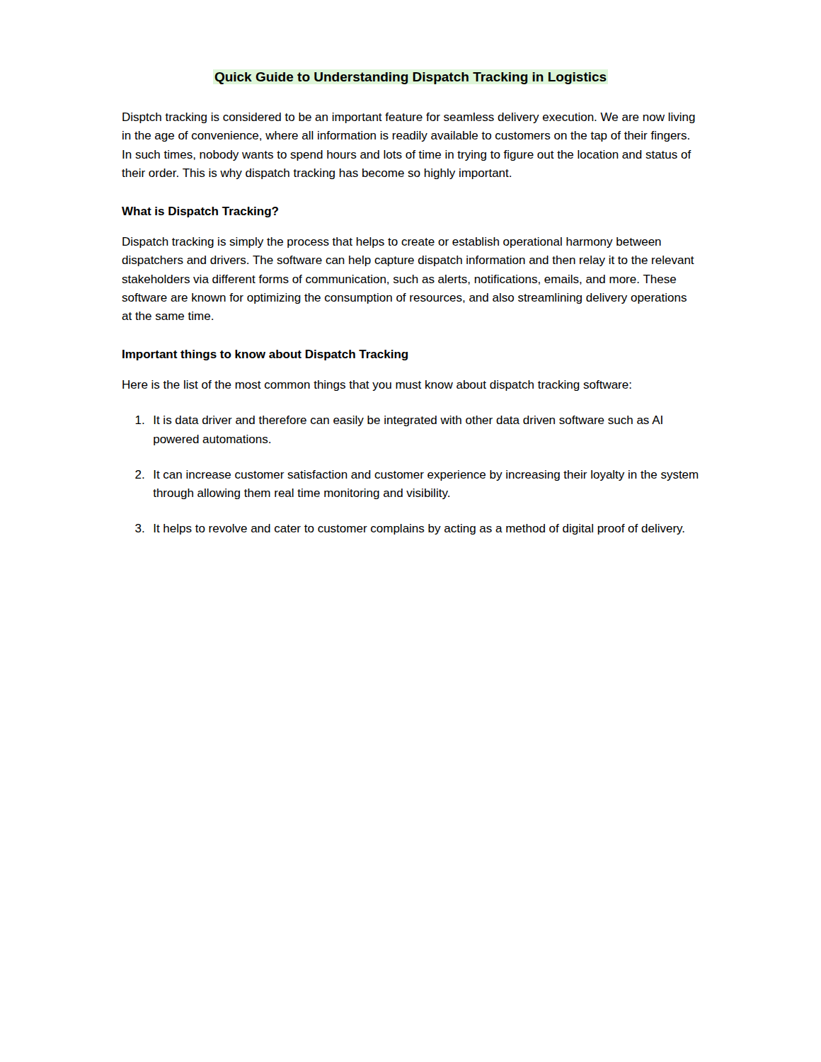Quick Guide to Understanding Dispatch Tracking in Logistics
Disptch tracking is considered to be an important feature for seamless delivery execution. We are now living in the age of convenience, where all information is readily available to customers on the tap of their fingers. In such times, nobody wants to spend hours and lots of time in trying to figure out the location and status of their order. This is why dispatch tracking has become so highly important.
What is Dispatch Tracking?
Dispatch tracking is simply the process that helps to create or establish operational harmony between dispatchers and drivers. The software can help capture dispatch information and then relay it to the relevant stakeholders via different forms of communication, such as alerts, notifications, emails, and more. These software are known for optimizing the consumption of resources, and also streamlining delivery operations at the same time.
Important things to know about Dispatch Tracking
Here is the list of the most common things that you must know about dispatch tracking software:
It is data driver and therefore can easily be integrated with other data driven software such as AI powered automations.
It can increase customer satisfaction and customer experience by increasing their loyalty in the system through allowing them real time monitoring and visibility.
It helps to revolve and cater to customer complains by acting as a method of digital proof of delivery.